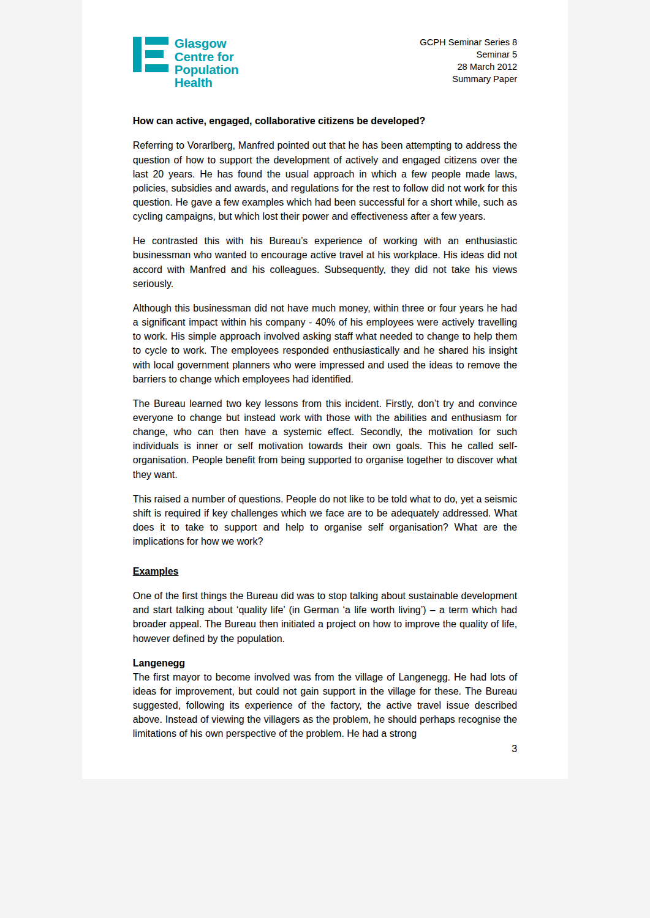Glasgow Centre for Population Health
GCPH Seminar Series 8
Seminar 5
28 March 2012
Summary Paper
How can active, engaged, collaborative citizens be developed?
Referring to Vorarlberg, Manfred pointed out that he has been attempting to address the question of how to support the development of actively and engaged citizens over the last 20 years. He has found the usual approach in which a few people made laws, policies, subsidies and awards, and regulations for the rest to follow did not work for this question. He gave a few examples which had been successful for a short while, such as cycling campaigns, but which lost their power and effectiveness after a few years.
He contrasted this with his Bureau’s experience of working with an enthusiastic businessman who wanted to encourage active travel at his workplace. His ideas did not accord with Manfred and his colleagues. Subsequently, they did not take his views seriously.
Although this businessman did not have much money, within three or four years he had a significant impact within his company - 40% of his employees were actively travelling to work. His simple approach involved asking staff what needed to change to help them to cycle to work. The employees responded enthusiastically and he shared his insight with local government planners who were impressed and used the ideas to remove the barriers to change which employees had identified.
The Bureau learned two key lessons from this incident. Firstly, don’t try and convince everyone to change but instead work with those with the abilities and enthusiasm for change, who can then have a systemic effect. Secondly, the motivation for such individuals is inner or self motivation towards their own goals. This he called self-organisation. People benefit from being supported to organise together to discover what they want.
This raised a number of questions. People do not like to be told what to do, yet a seismic shift is required if key challenges which we face are to be adequately addressed. What does it to take to support and help to organise self organisation? What are the implications for how we work?
Examples
One of the first things the Bureau did was to stop talking about sustainable development and start talking about ‘quality life’ (in German ‘a life worth living’) – a term which had broader appeal. The Bureau then initiated a project on how to improve the quality of life, however defined by the population.
Langenegg
The first mayor to become involved was from the village of Langenegg. He had lots of ideas for improvement, but could not gain support in the village for these. The Bureau suggested, following its experience of the factory, the active travel issue described above. Instead of viewing the villagers as the problem, he should perhaps recognise the limitations of his own perspective of the problem. He had a strong
3